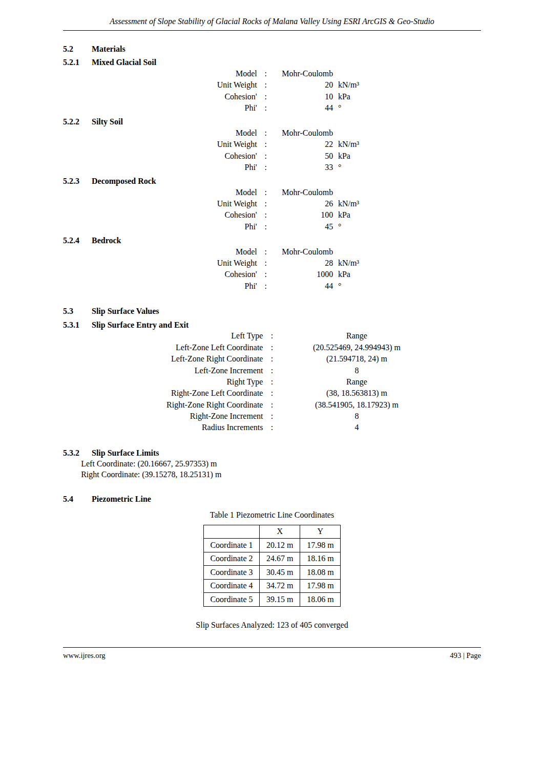Assessment of Slope Stability of Glacial Rocks of Malana Valley Using ESRI ArcGIS & Geo-Studio
5.2 Materials
5.2.1 Mixed Glacial Soil
| Model | : | Mohr-Coulomb |
| Unit Weight | : | 20 | kN/m³ |
| Cohesion' | : | 10 | kPa |
| Phi' | : | 44 | ° |
5.2.2 Silty Soil
| Model | : | Mohr-Coulomb |
| Unit Weight | : | 22 | kN/m³ |
| Cohesion' | : | 50 | kPa |
| Phi' | : | 33 | ° |
5.2.3 Decomposed Rock
| Model | : | Mohr-Coulomb |
| Unit Weight | : | 26 | kN/m³ |
| Cohesion' | : | 100 | kPa |
| Phi' | : | 45 | ° |
5.2.4 Bedrock
| Model | : | Mohr-Coulomb |
| Unit Weight | : | 28 | kN/m³ |
| Cohesion' | : | 1000 | kPa |
| Phi' | : | 44 | ° |
5.3 Slip Surface Values
5.3.1 Slip Surface Entry and Exit
| Left Type | : | Range |
| Left-Zone Left Coordinate | : | (20.525469, 24.994943) m |
| Left-Zone Right Coordinate | : | (21.594718, 24) m |
| Left-Zone Increment | : | 8 |
| Right Type | : | Range |
| Right-Zone Left Coordinate | : | (38, 18.563813) m |
| Right-Zone Right Coordinate | : | (38.541905, 18.17923) m |
| Right-Zone Increment | : | 8 |
| Radius Increments | : | 4 |
5.3.2 Slip Surface Limits
Left Coordinate: (20.16667, 25.97353) m
Right Coordinate: (39.15278, 18.25131) m
5.4 Piezometric Line
Table 1 Piezometric Line Coordinates
| | X | Y |
| --- | --- | --- |
| Coordinate 1 | 20.12 m | 17.98 m |
| Coordinate 2 | 24.67 m | 18.16 m |
| Coordinate 3 | 30.45 m | 18.08 m |
| Coordinate 4 | 34.72 m | 17.98 m |
| Coordinate 5 | 39.15 m | 18.06 m |
Slip Surfaces Analyzed: 123 of 405 converged
www.ijres.org 493 | Page